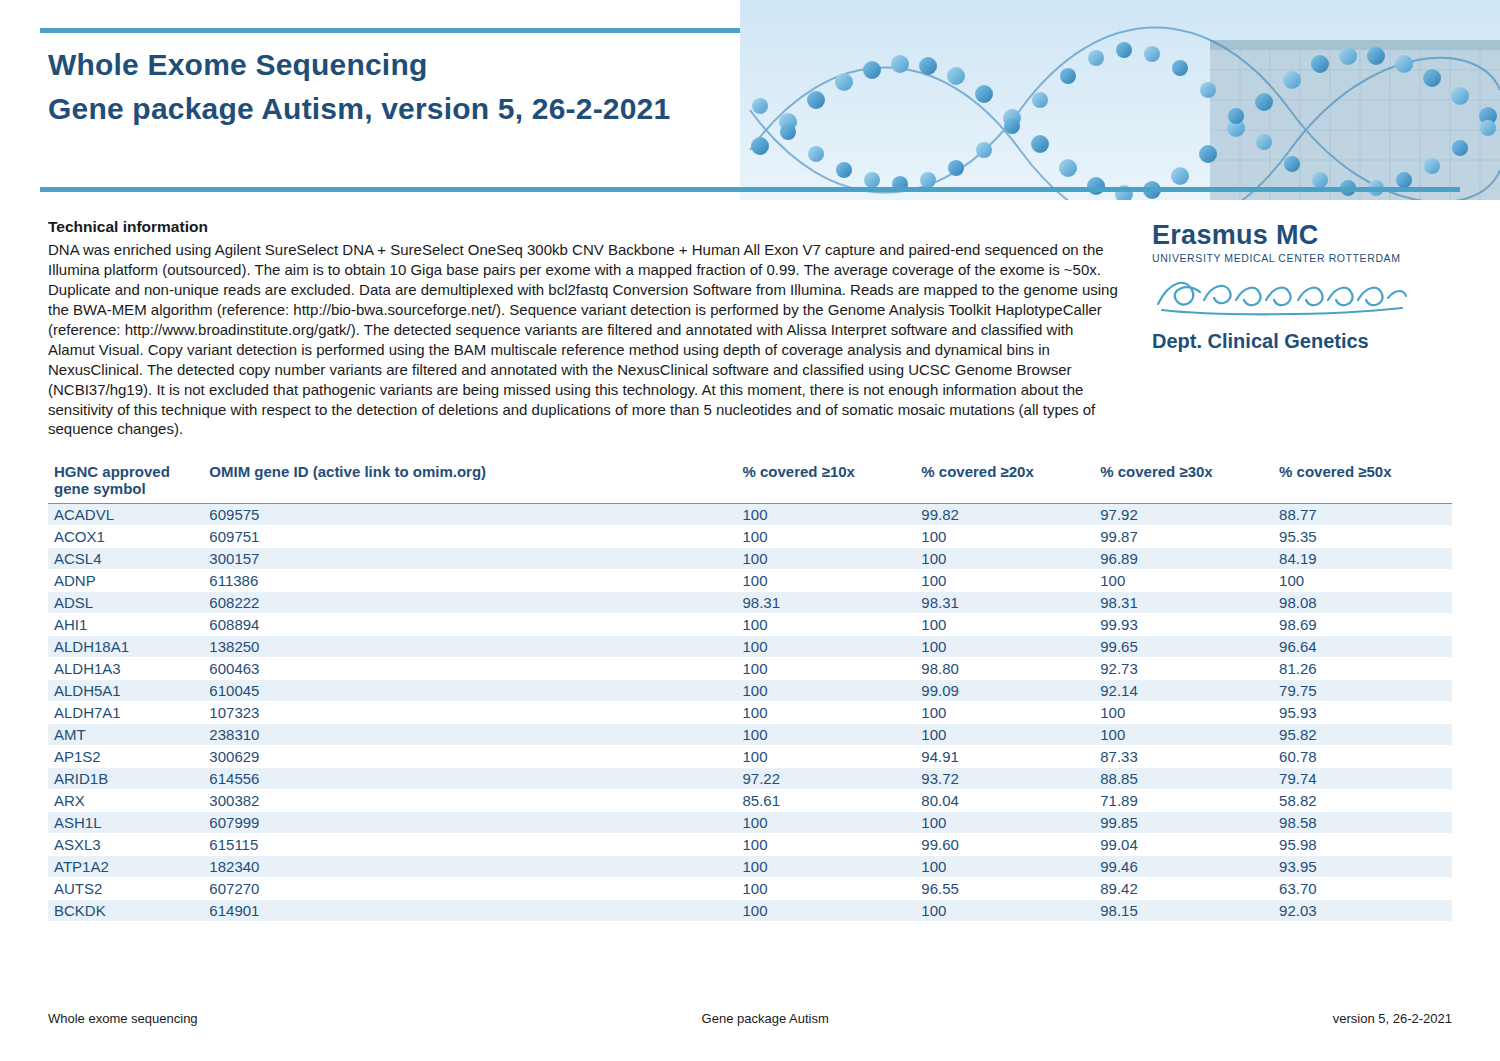Whole Exome Sequencing
Gene package Autism, version 5, 26-2-2021
Technical information
DNA was enriched using Agilent SureSelect DNA + SureSelect OneSeq 300kb CNV Backbone + Human All Exon V7 capture and paired-end sequenced on the Illumina platform (outsourced). The aim is to obtain 10 Giga base pairs per exome with a mapped fraction of 0.99. The average coverage of the exome is ~50x. Duplicate and non-unique reads are excluded. Data are demultiplexed with bcl2fastq Conversion Software from Illumina. Reads are mapped to the genome using the BWA-MEM algorithm (reference: http://bio-bwa.sourceforge.net/). Sequence variant detection is performed by the Genome Analysis Toolkit HaplotypeCaller (reference: http://www.broadinstitute.org/gatk/). The detected sequence variants are filtered and annotated with Alissa Interpret software and classified with Alamut Visual. Copy variant detection is performed using the BAM multiscale reference method using depth of coverage analysis and dynamical bins in NexusClinical. The detected copy number variants are filtered and annotated with the NexusClinical software and classified using UCSC Genome Browser (NCBI37/hg19). It is not excluded that pathogenic variants are being missed using this technology. At this moment, there is not enough information about the sensitivity of this technique with respect to the detection of deletions and duplications of more than 5 nucleotides and of somatic mosaic mutations (all types of sequence changes).
Erasmus MC
University Medical Center Rotterdam
Dept. Clinical Genetics
| HGNC approved gene symbol | OMIM gene ID (active link to omim.org) | % covered ≥10x | % covered ≥20x | % covered ≥30x | % covered ≥50x |
| --- | --- | --- | --- | --- | --- |
| ACADVL | 609575 | 100 | 99.82 | 97.92 | 88.77 |
| ACOX1 | 609751 | 100 | 100 | 99.87 | 95.35 |
| ACSL4 | 300157 | 100 | 100 | 96.89 | 84.19 |
| ADNP | 611386 | 100 | 100 | 100 | 100 |
| ADSL | 608222 | 98.31 | 98.31 | 98.31 | 98.08 |
| AHI1 | 608894 | 100 | 100 | 99.93 | 98.69 |
| ALDH18A1 | 138250 | 100 | 100 | 99.65 | 96.64 |
| ALDH1A3 | 600463 | 100 | 98.80 | 92.73 | 81.26 |
| ALDH5A1 | 610045 | 100 | 99.09 | 92.14 | 79.75 |
| ALDH7A1 | 107323 | 100 | 100 | 100 | 95.93 |
| AMT | 238310 | 100 | 100 | 100 | 95.82 |
| AP1S2 | 300629 | 100 | 94.91 | 87.33 | 60.78 |
| ARID1B | 614556 | 97.22 | 93.72 | 88.85 | 79.74 |
| ARX | 300382 | 85.61 | 80.04 | 71.89 | 58.82 |
| ASH1L | 607999 | 100 | 100 | 99.85 | 98.58 |
| ASXL3 | 615115 | 100 | 99.60 | 99.04 | 95.98 |
| ATP1A2 | 182340 | 100 | 100 | 99.46 | 93.95 |
| AUTS2 | 607270 | 100 | 96.55 | 89.42 | 63.70 |
| BCKDK | 614901 | 100 | 100 | 98.15 | 92.03 |
Whole exome sequencing
Gene package Autism
version 5, 26-2-2021